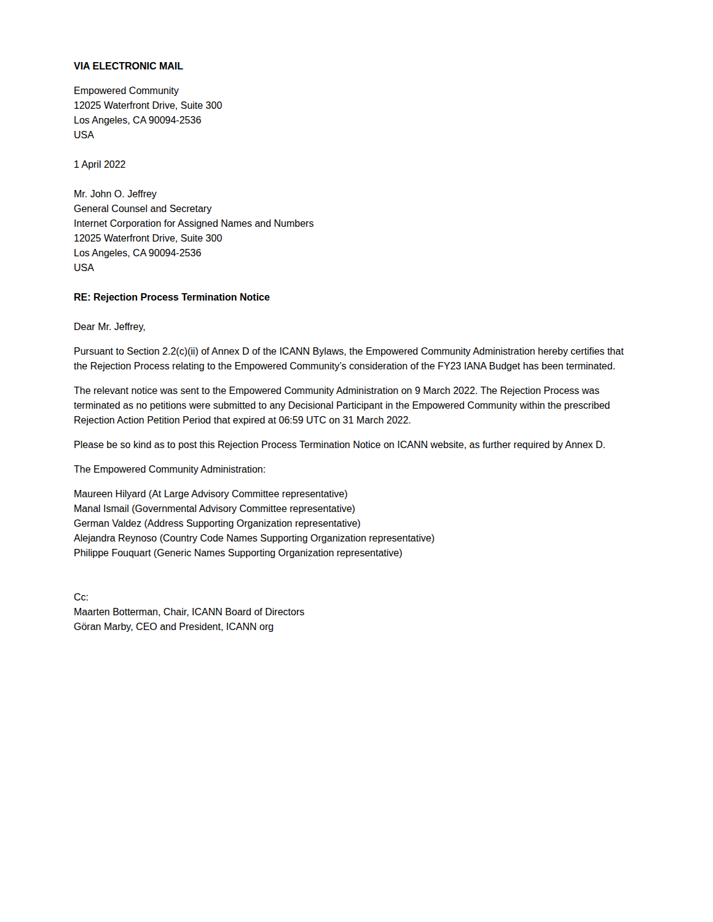VIA ELECTRONIC MAIL
Empowered Community
12025 Waterfront Drive, Suite 300
Los Angeles, CA 90094-2536
USA
1 April 2022
Mr. John O. Jeffrey
General Counsel and Secretary
Internet Corporation for Assigned Names and Numbers
12025 Waterfront Drive, Suite 300
Los Angeles, CA 90094-2536
USA
RE: Rejection Process Termination Notice
Dear Mr. Jeffrey,
Pursuant to Section 2.2(c)(ii) of Annex D of the ICANN Bylaws, the Empowered Community Administration hereby certifies that the Rejection Process relating to the Empowered Community’s consideration of the FY23 IANA Budget has been terminated.
The relevant notice was sent to the Empowered Community Administration on 9 March 2022. The Rejection Process was terminated as no petitions were submitted to any Decisional Participant in the Empowered Community within the prescribed Rejection Action Petition Period that expired at 06:59 UTC on 31 March 2022.
Please be so kind as to post this Rejection Process Termination Notice on ICANN website, as further required by Annex D.
The Empowered Community Administration:
Maureen Hilyard (At Large Advisory Committee representative)
Manal Ismail (Governmental Advisory Committee representative)
German Valdez (Address Supporting Organization representative)
Alejandra Reynoso (Country Code Names Supporting Organization representative)
Philippe Fouquart (Generic Names Supporting Organization representative)
Cc:
Maarten Botterman, Chair, ICANN Board of Directors
Göran Marby, CEO and President, ICANN org